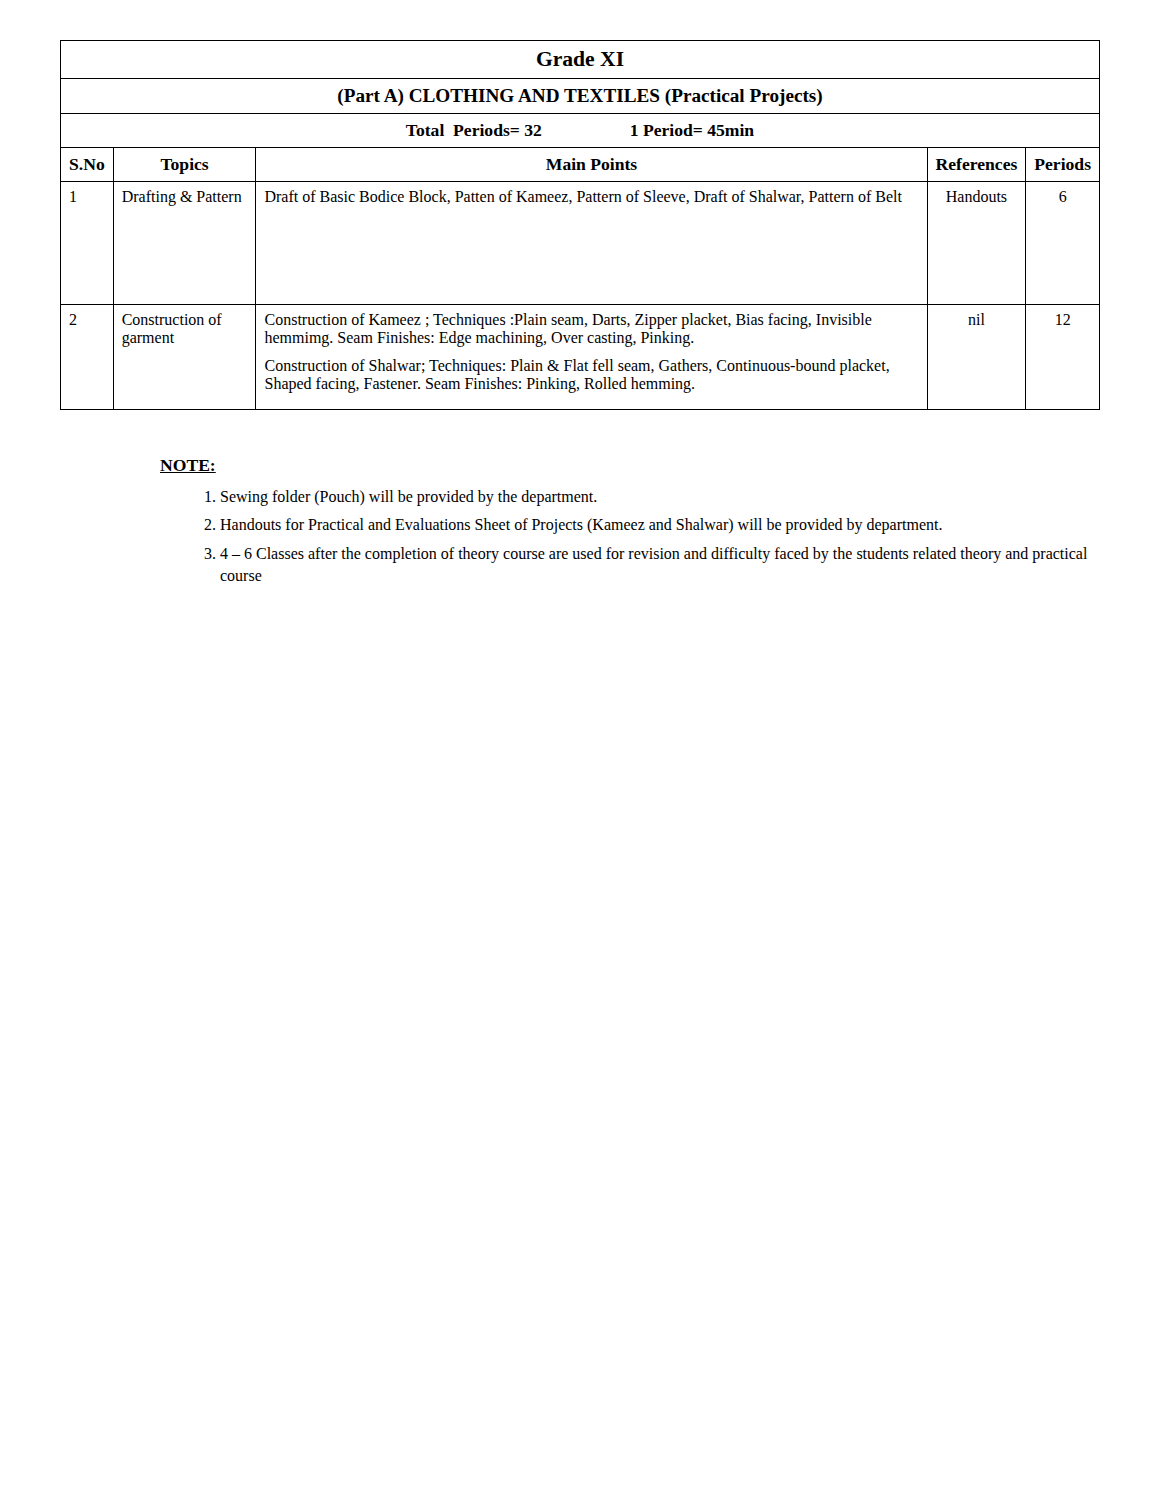| Grade XI |
| (Part A) CLOTHING AND TEXTILES (Practical Projects) |
| Total Periods= 32 1 Period= 45min |
| S.No | Topics | Main Points | References | Periods |
| 1 | Drafting & Pattern | Draft of Basic Bodice Block, Patten of Kameez, Pattern of Sleeve, Draft of Shalwar, Pattern of Belt | Handouts | 6 |
| 2 | Construction of garment | Construction of Kameez ; Techniques :Plain seam, Darts, Zipper placket, Bias facing, Invisible hemmimg. Seam Finishes: Edge machining, Over casting, Pinking. Construction of Shalwar; Techniques: Plain & Flat fell seam, Gathers, Continuous-bound placket, Shaped facing, Fastener. Seam Finishes: Pinking, Rolled hemming. | nil | 12 |
NOTE:
Sewing folder (Pouch) will be provided by the department.
Handouts for Practical and Evaluations Sheet of Projects (Kameez and Shalwar) will be provided by department.
4 – 6 Classes after the completion of theory course are used for revision and difficulty faced by the students related theory and practical course